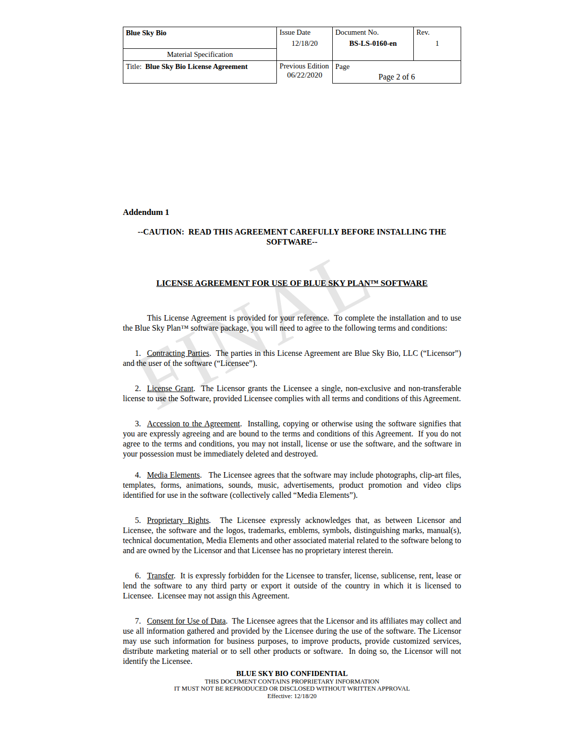| Blue Sky Bio | Issue Date | Document No. | Rev. |
| 12/18/20 | BS-LS-0160-en | 1 |
| Material Specification | | | |
| Title: Blue Sky Bio License Agreement | Previous Edition 06/22/2020 | Page Page 2 of 6 |
FINAL
Addendum 1
--CAUTION: READ THIS AGREEMENT CAREFULLY BEFORE INSTALLING THE SOFTWARE--
LICENSE AGREEMENT FOR USE OF BLUE SKY PLAN™ SOFTWARE
This License Agreement is provided for your reference. To complete the installation and to use the Blue Sky Plan™ software package, you will need to agree to the following terms and conditions:
1. Contracting Parties. The parties in this License Agreement are Blue Sky Bio, LLC (“Licensor”) and the user of the software (“Licensee”).
2. License Grant. The Licensor grants the Licensee a single, non-exclusive and non-transferable license to use the Software, provided Licensee complies with all terms and conditions of this Agreement.
3. Accession to the Agreement. Installing, copying or otherwise using the software signifies that you are expressly agreeing and are bound to the terms and conditions of this Agreement. If you do not agree to the terms and conditions, you may not install, license or use the software, and the software in your possession must be immediately deleted and destroyed.
4. Media Elements. The Licensee agrees that the software may include photographs, clip-art files, templates, forms, animations, sounds, music, advertisements, product promotion and video clips identified for use in the software (collectively called “Media Elements”).
5. Proprietary Rights. The Licensee expressly acknowledges that, as between Licensor and Licensee, the software and the logos, trademarks, emblems, symbols, distinguishing marks, manual(s), technical documentation, Media Elements and other associated material related to the software belong to and are owned by the Licensor and that Licensee has no proprietary interest therein.
6. Transfer. It is expressly forbidden for the Licensee to transfer, license, sublicense, rent, lease or lend the software to any third party or export it outside of the country in which it is licensed to Licensee. Licensee may not assign this Agreement.
7. Consent for Use of Data. The Licensee agrees that the Licensor and its affiliates may collect and use all information gathered and provided by the Licensee during the use of the software. The Licensor may use such information for business purposes, to improve products, provide customized services, distribute marketing material or to sell other products or software. In doing so, the Licensor will not identify the Licensee.
BLUE SKY BIO CONFIDENTIAL
THIS DOCUMENT CONTAINS PROPRIETARY INFORMATION
IT MUST NOT BE REPRODUCED OR DISCLOSED WITHOUT WRITTEN APPROVAL
Effective: 12/18/20